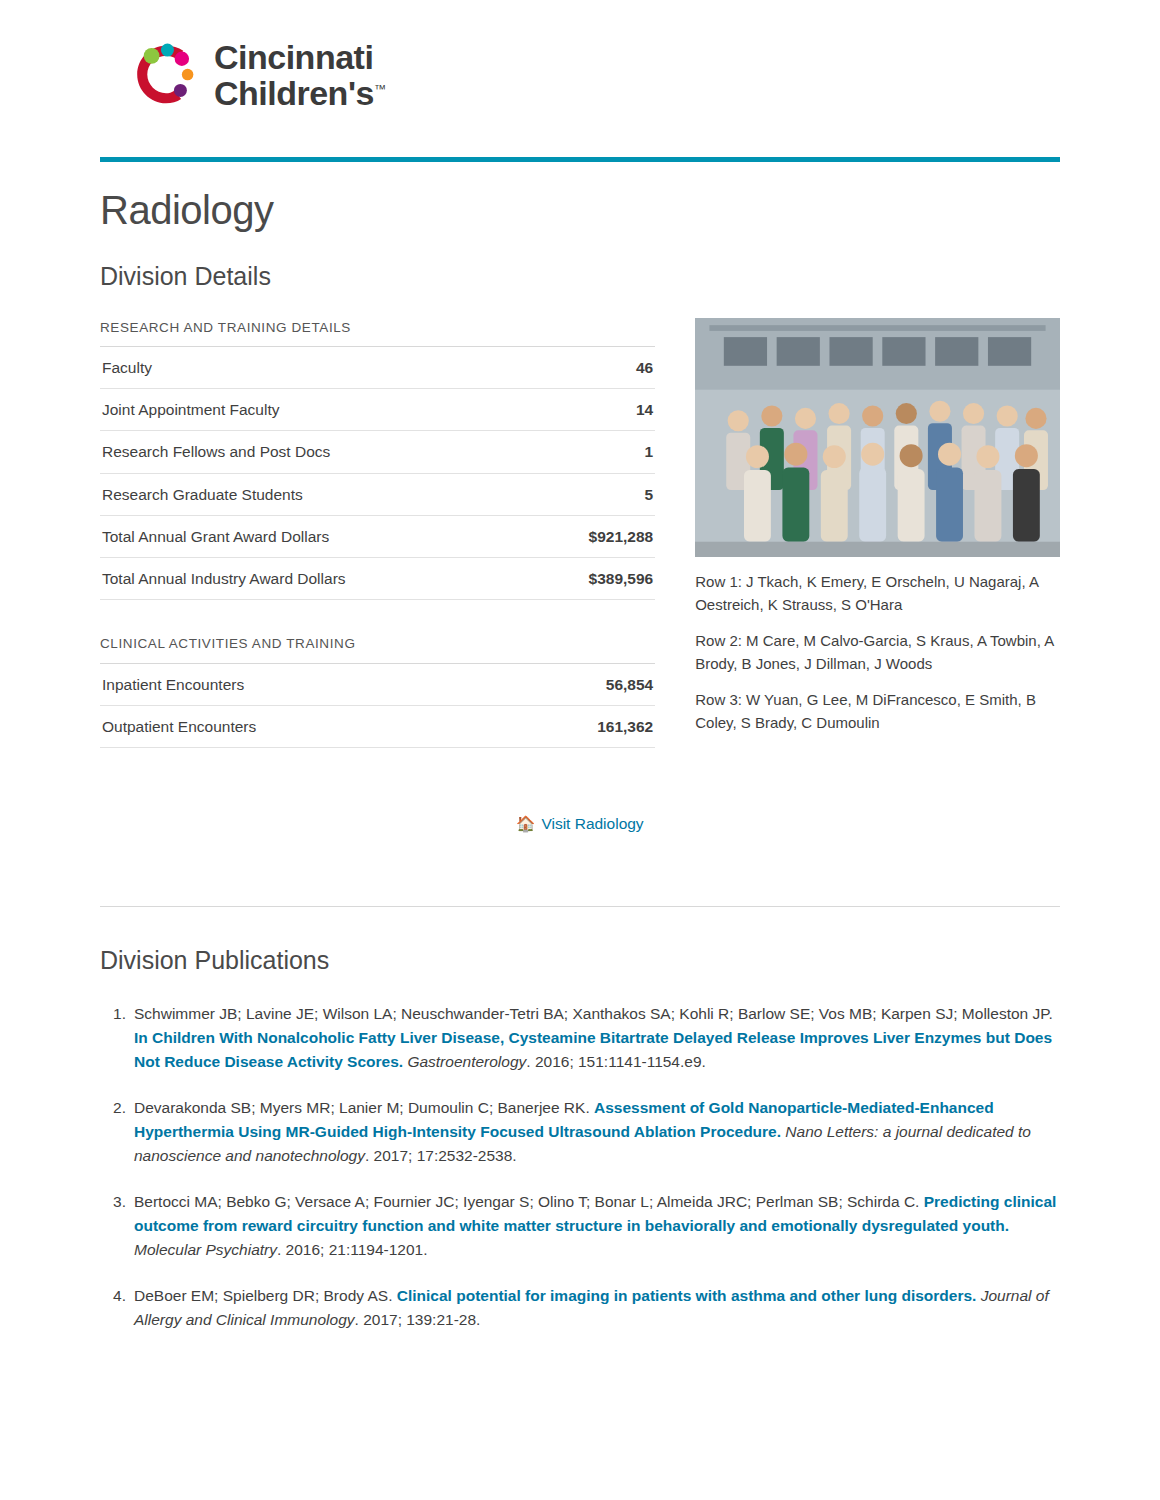Cincinnati
Children's™
Radiology
Division Details
Research and Training Details
| Faculty | 46 |
| Joint Appointment Faculty | 14 |
| Research Fellows and Post Docs | 1 |
| Research Graduate Students | 5 |
| Total Annual Grant Award Dollars | $921,288 |
| Total Annual Industry Award Dollars | $389,596 |
Clinical Activities and Training
| Inpatient Encounters | 56,854 |
| Outpatient Encounters | 161,362 |
Row 1: J Tkach, K Emery, E Orscheln, U Nagaraj, A Oestreich, K Strauss, S O'Hara
Row 2: M Care, M Calvo-Garcia, S Kraus, A Towbin, A Brody, B Jones, J Dillman, J Woods
Row 3: W Yuan, G Lee, M DiFrancesco, E Smith, B Coley, S Brady, C Dumoulin
🏠Visit Radiology
Division Publications
Schwimmer JB; Lavine JE; Wilson LA; Neuschwander-Tetri BA; Xanthakos SA; Kohli R; Barlow SE; Vos MB; Karpen SJ; Molleston JP. In Children With Nonalcoholic Fatty Liver Disease, Cysteamine Bitartrate Delayed Release Improves Liver Enzymes but Does Not Reduce Disease Activity Scores. Gastroenterology. 2016; 151:1141-1154.e9.
Devarakonda SB; Myers MR; Lanier M; Dumoulin C; Banerjee RK. Assessment of Gold Nanoparticle-Mediated-Enhanced Hyperthermia Using MR-Guided High-Intensity Focused Ultrasound Ablation Procedure. Nano Letters: a journal dedicated to nanoscience and nanotechnology. 2017; 17:2532-2538.
Bertocci MA; Bebko G; Versace A; Fournier JC; Iyengar S; Olino T; Bonar L; Almeida JRC; Perlman SB; Schirda C. Predicting clinical outcome from reward circuitry function and white matter structure in behaviorally and emotionally dysregulated youth. Molecular Psychiatry. 2016; 21:1194-1201.
DeBoer EM; Spielberg DR; Brody AS. Clinical potential for imaging in patients with asthma and other lung disorders. Journal of Allergy and Clinical Immunology. 2017; 139:21-28.